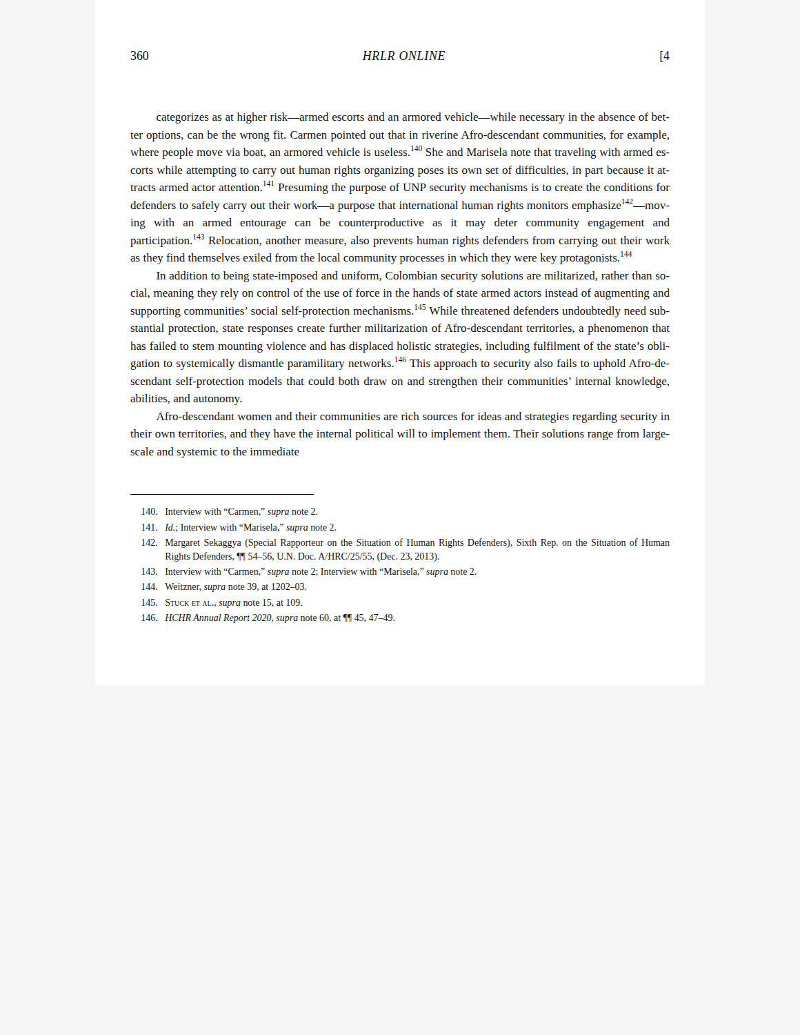360 HRLR Online [4
categorizes as at higher risk—armed escorts and an armored vehicle—while necessary in the absence of better options, can be the wrong fit. Carmen pointed out that in riverine Afro-descendant communities, for example, where people move via boat, an armored vehicle is useless.140 She and Marisela note that traveling with armed escorts while attempting to carry out human rights organizing poses its own set of difficulties, in part because it attracts armed actor attention.141 Presuming the purpose of UNP security mechanisms is to create the conditions for defenders to safely carry out their work—a purpose that international human rights monitors emphasize142—moving with an armed entourage can be counterproductive as it may deter community engagement and participation.143 Relocation, another measure, also prevents human rights defenders from carrying out their work as they find themselves exiled from the local community processes in which they were key protagonists.144
In addition to being state-imposed and uniform, Colombian security solutions are militarized, rather than social, meaning they rely on control of the use of force in the hands of state armed actors instead of augmenting and supporting communities’ social self-protection mechanisms.145 While threatened defenders undoubtedly need substantial protection, state responses create further militarization of Afro-descendant territories, a phenomenon that has failed to stem mounting violence and has displaced holistic strategies, including fulfilment of the state’s obligation to systemically dismantle paramilitary networks.146 This approach to security also fails to uphold Afro-descendant self-protection models that could both draw on and strengthen their communities’ internal knowledge, abilities, and autonomy.
Afro-descendant women and their communities are rich sources for ideas and strategies regarding security in their own territories, and they have the internal political will to implement them. Their solutions range from large-scale and systemic to the immediate
Interview with “Carmen,” supra note 2.
Id.; Interview with “Marisela,” supra note 2.
Margaret Sekaggya (Special Rapporteur on the Situation of Human Rights Defenders), Sixth Rep. on the Situation of Human Rights Defenders, ¶¶ 54–56, U.N. Doc. A/HRC/25/55, (Dec. 23, 2013).
Interview with “Carmen,” supra note 2; Interview with “Marisela,” supra note 2.
Weitzner, supra note 39, at 1202–03.
Stuck et al., supra note 15, at 109.
HCHR Annual Report 2020, supra note 60, at ¶¶ 45, 47–49.